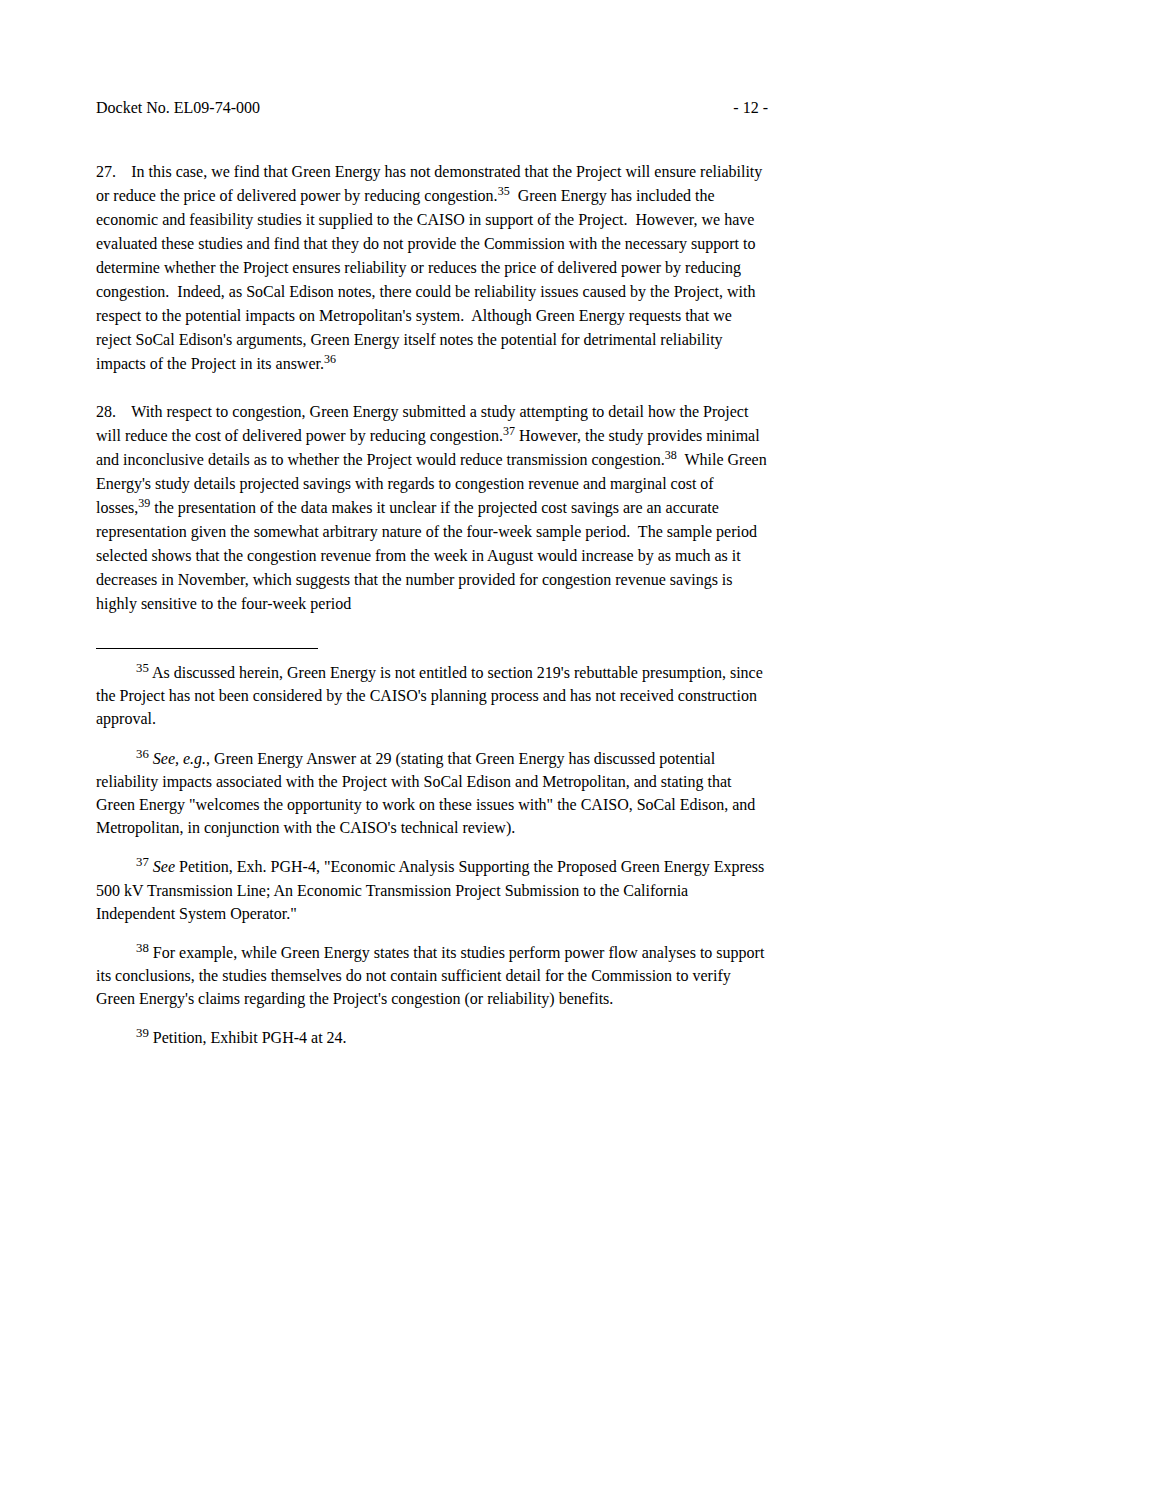Docket No. EL09-74-000
- 12 -
27. In this case, we find that Green Energy has not demonstrated that the Project will ensure reliability or reduce the price of delivered power by reducing congestion.35 Green Energy has included the economic and feasibility studies it supplied to the CAISO in support of the Project. However, we have evaluated these studies and find that they do not provide the Commission with the necessary support to determine whether the Project ensures reliability or reduces the price of delivered power by reducing congestion. Indeed, as SoCal Edison notes, there could be reliability issues caused by the Project, with respect to the potential impacts on Metropolitan's system. Although Green Energy requests that we reject SoCal Edison's arguments, Green Energy itself notes the potential for detrimental reliability impacts of the Project in its answer.36
28. With respect to congestion, Green Energy submitted a study attempting to detail how the Project will reduce the cost of delivered power by reducing congestion.37 However, the study provides minimal and inconclusive details as to whether the Project would reduce transmission congestion.38 While Green Energy's study details projected savings with regards to congestion revenue and marginal cost of losses,39 the presentation of the data makes it unclear if the projected cost savings are an accurate representation given the somewhat arbitrary nature of the four-week sample period. The sample period selected shows that the congestion revenue from the week in August would increase by as much as it decreases in November, which suggests that the number provided for congestion revenue savings is highly sensitive to the four-week period
35 As discussed herein, Green Energy is not entitled to section 219's rebuttable presumption, since the Project has not been considered by the CAISO's planning process and has not received construction approval.
36 See, e.g., Green Energy Answer at 29 (stating that Green Energy has discussed potential reliability impacts associated with the Project with SoCal Edison and Metropolitan, and stating that Green Energy "welcomes the opportunity to work on these issues with" the CAISO, SoCal Edison, and Metropolitan, in conjunction with the CAISO's technical review).
37 See Petition, Exh. PGH-4, "Economic Analysis Supporting the Proposed Green Energy Express 500 kV Transmission Line; An Economic Transmission Project Submission to the California Independent System Operator."
38 For example, while Green Energy states that its studies perform power flow analyses to support its conclusions, the studies themselves do not contain sufficient detail for the Commission to verify Green Energy's claims regarding the Project's congestion (or reliability) benefits.
39 Petition, Exhibit PGH-4 at 24.